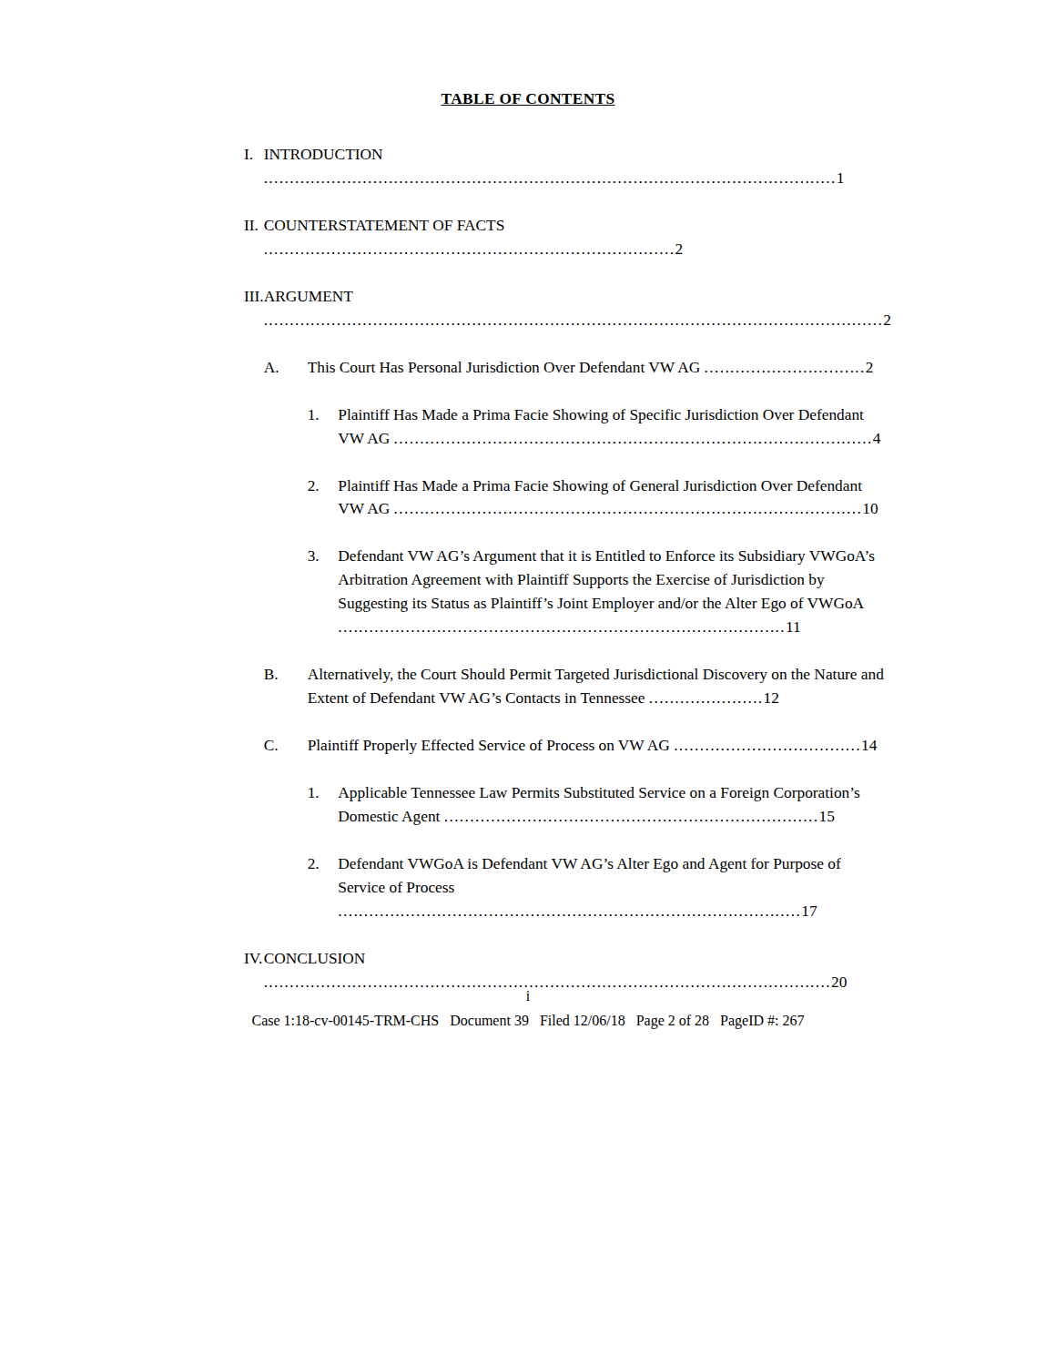TABLE OF CONTENTS
| I. | INTRODUCTION .............................................................................................................. 1 |
| II. | COUNTERSTATEMENT OF FACTS ............................................................................... 2 |
| III. | ARGUMENT ....................................................................................................................... 2 |
| | A. | This Court Has Personal Jurisdiction Over Defendant VW AG ............................... 2 |
| | | 1. | Plaintiff Has Made a Prima Facie Showing of Specific Jurisdiction Over Defendant VW AG ............................................................................................ 4 |
| | | 2. | Plaintiff Has Made a Prima Facie Showing of General Jurisdiction Over Defendant VW AG .......................................................................................... 10 |
| | | 3. | Defendant VW AG’s Argument that it is Entitled to Enforce its Subsidiary VWGoA’s Arbitration Agreement with Plaintiff Supports the Exercise of Jurisdiction by Suggesting its Status as Plaintiff’s Joint Employer and/or the Alter Ego of VWGoA ...................................................................................... 11 |
| | B. | Alternatively, the Court Should Permit Targeted Jurisdictional Discovery on the Nature and Extent of Defendant VW AG’s Contacts in Tennessee ...................... 12 |
| | C. | Plaintiff Properly Effected Service of Process on VW AG .................................... 14 |
| | | 1. | Applicable Tennessee Law Permits Substituted Service on a Foreign Corporation’s Domestic Agent ........................................................................ 15 |
| | | 2. | Defendant VWGoA is Defendant VW AG’s Alter Ego and Agent for Purpose of Service of Process ......................................................................................... 17 |
| IV. | CONCLUSION ............................................................................................................. 20 |
i
Case 1:18-cv-00145-TRM-CHS Document 39 Filed 12/06/18 Page 2 of 28 PageID #: 267